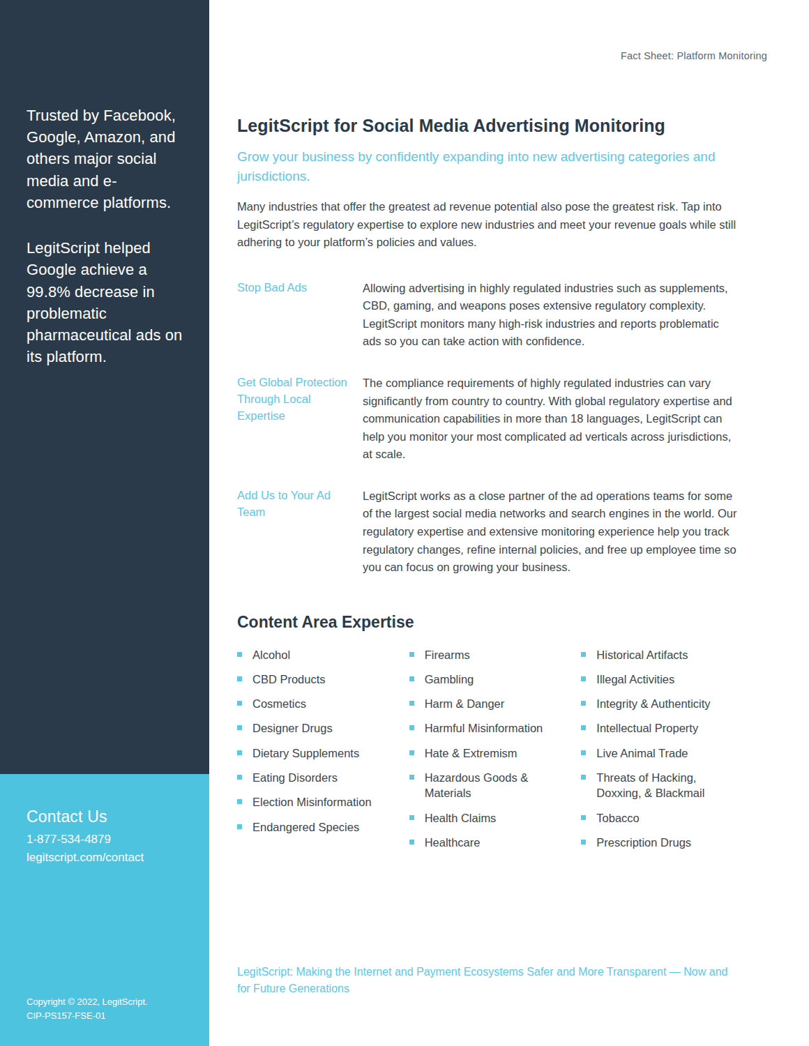Trusted by Facebook, Google, Amazon, and others major social media and e-commerce platforms.
LegitScript helped Google achieve a 99.8% decrease in problematic pharmaceutical ads on its platform.
Contact Us
1-877-534-4879 legitscript.com/contact
Copyright © 2022, LegitScript.
CIP-PS157-FSE-01
Fact Sheet: Platform Monitoring
LegitScript for Social Media Advertising Monitoring
Grow your business by confidently expanding into new advertising categories and jurisdictions.
Many industries that offer the greatest ad revenue potential also pose the greatest risk. Tap into LegitScript’s regulatory expertise to explore new industries and meet your revenue goals while still adhering to your platform’s policies and values.
Stop Bad Ads
Allowing advertising in highly regulated industries such as supplements, CBD, gaming, and weapons poses extensive regulatory complexity. LegitScript monitors many high-risk industries and reports problematic ads so you can take action with confidence.
Get Global Protection Through Local Expertise
The compliance requirements of highly regulated industries can vary significantly from country to country. With global regulatory expertise and communication capabilities in more than 18 languages, LegitScript can help you monitor your most complicated ad verticals across jurisdictions, at scale.
Add Us to Your Ad Team
LegitScript works as a close partner of the ad operations teams for some of the largest social media networks and search engines in the world. Our regulatory expertise and extensive monitoring experience help you track regulatory changes, refine internal policies, and free up employee time so you can focus on growing your business.
Content Area Expertise
Alcohol
CBD Products
Cosmetics
Designer Drugs
Dietary Supplements
Eating Disorders
Election Misinformation
Endangered Species
Firearms
Gambling
Harm & Danger
Harmful Misinformation
Hate & Extremism
Hazardous Goods & Materials
Health Claims
Healthcare
Historical Artifacts
Illegal Activities
Integrity & Authenticity
Intellectual Property
Live Animal Trade
Threats of Hacking, Doxxing, & Blackmail
Tobacco
Prescription Drugs
LegitScript: Making the Internet and Payment Ecosystems Safer and More Transparent — Now and for Future Generations